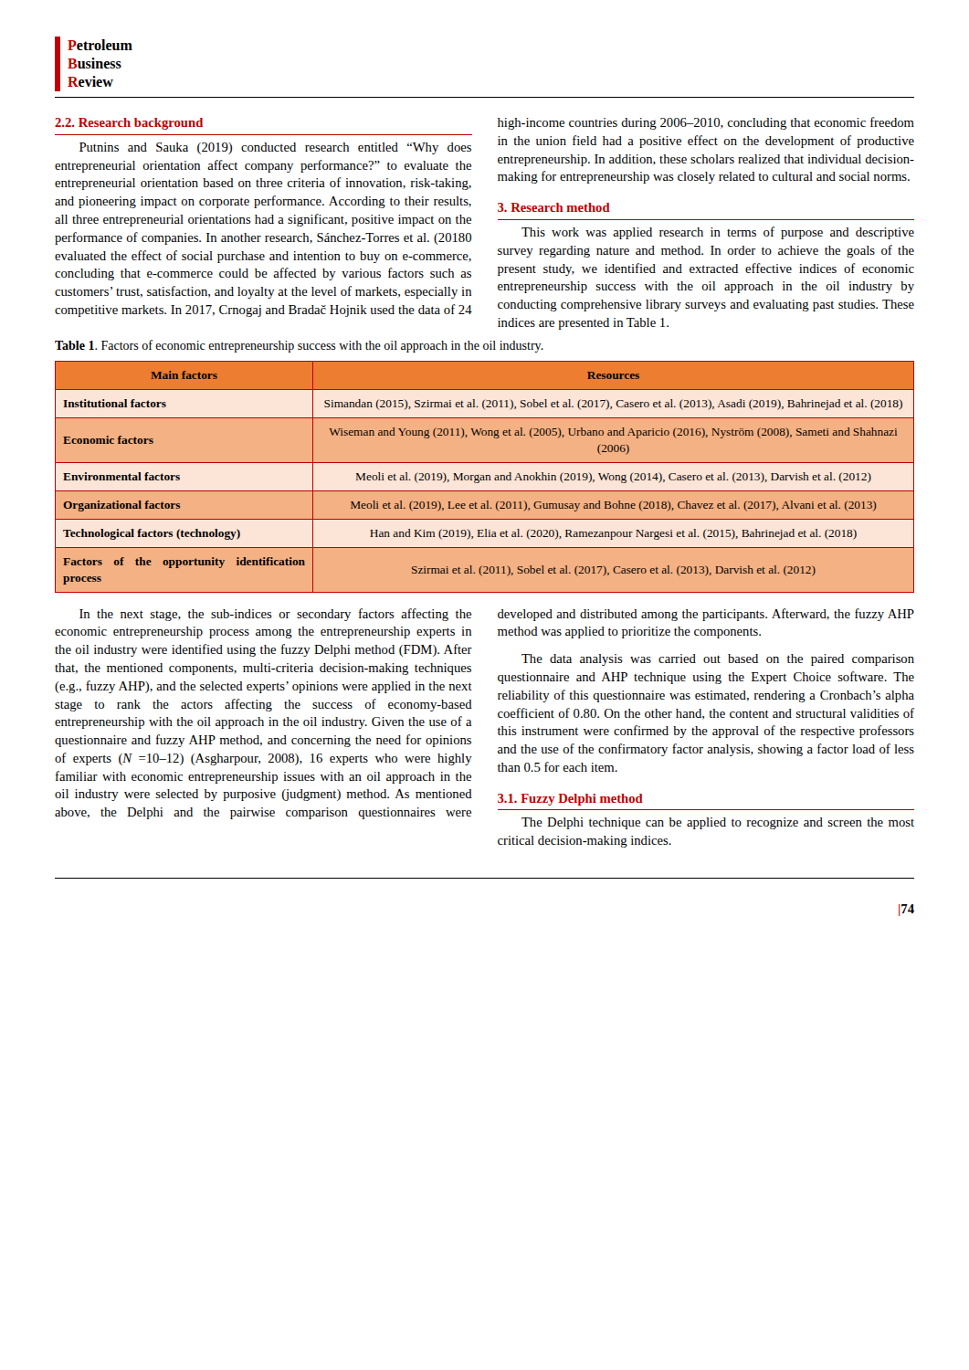Petroleum
Business
Review
2.2. Research background
Putnins and Sauka (2019) conducted research entitled “Why does entrepreneurial orientation affect company performance?” to evaluate the entrepreneurial orientation based on three criteria of innovation, risk-taking, and pioneering impact on corporate performance. According to their results, all three entrepreneurial orientations had a significant, positive impact on the performance of companies. In another research, Sánchez-Torres et al. (20180 evaluated the effect of social purchase and intention to buy on e-commerce, concluding that e-commerce could be affected by various factors such as customers’ trust, satisfaction, and loyalty at the level of markets, especially in competitive markets. In 2017, Crnogaj and Bradač Hojnik used the data of 24 high-income countries during 2006–2010, concluding that economic freedom in the union field had a positive effect on the development of productive entrepreneurship. In addition, these scholars realized that individual decision-making for entrepreneurship was closely related to cultural and social norms.
3. Research method
This work was applied research in terms of purpose and descriptive survey regarding nature and method. In order to achieve the goals of the present study, we identified and extracted effective indices of economic entrepreneurship success with the oil approach in the oil industry by conducting comprehensive library surveys and evaluating past studies. These indices are presented in Table 1.
Table 1. Factors of economic entrepreneurship success with the oil approach in the oil industry.
| Main factors | Resources |
| --- | --- |
| Institutional factors | Simandan (2015), Szirmai et al. (2011), Sobel et al. (2017), Casero et al. (2013), Asadi (2019), Bahrinejad et al. (2018) |
| Economic factors | Wiseman and Young (2011), Wong et al. (2005), Urbano and Aparicio (2016), Nyström (2008), Sameti and Shahnazi (2006) |
| Environmental factors | Meoli et al. (2019), Morgan and Anokhin (2019), Wong (2014), Casero et al. (2013), Darvish et al. (2012) |
| Organizational factors | Meoli et al. (2019), Lee et al. (2011), Gumusay and Bohne (2018), Chavez et al. (2017), Alvani et al. (2013) |
| Technological factors (technology) | Han and Kim (2019), Elia et al. (2020), Ramezanpour Nargesi et al. (2015), Bahrinejad et al. (2018) |
| Factors of the opportunity identification process | Szirmai et al. (2011), Sobel et al. (2017), Casero et al. (2013), Darvish et al. (2012) |
In the next stage, the sub-indices or secondary factors affecting the economic entrepreneurship process among the entrepreneurship experts in the oil industry were identified using the fuzzy Delphi method (FDM). After that, the mentioned components, multi-criteria decision-making techniques (e.g., fuzzy AHP), and the selected experts’ opinions were applied in the next stage to rank the actors affecting the success of economy-based entrepreneurship with the oil approach in the oil industry. Given the use of a questionnaire and fuzzy AHP method, and concerning the need for opinions of experts (N =10–12) (Asgharpour, 2008), 16 experts who were highly familiar with economic entrepreneurship issues with an oil approach in the oil industry were selected by purposive (judgment) method. As mentioned above, the Delphi and the pairwise comparison questionnaires were developed and distributed among the participants. Afterward, the fuzzy AHP method was applied to prioritize the components.
The data analysis was carried out based on the paired comparison questionnaire and AHP technique using the Expert Choice software. The reliability of this questionnaire was estimated, rendering a Cronbach’s alpha coefficient of 0.80. On the other hand, the content and structural validities of this instrument were confirmed by the approval of the respective professors and the use of the confirmatory factor analysis, showing a factor load of less than 0.5 for each item.
3.1. Fuzzy Delphi method
The Delphi technique can be applied to recognize and screen the most critical decision-making indices.
|74